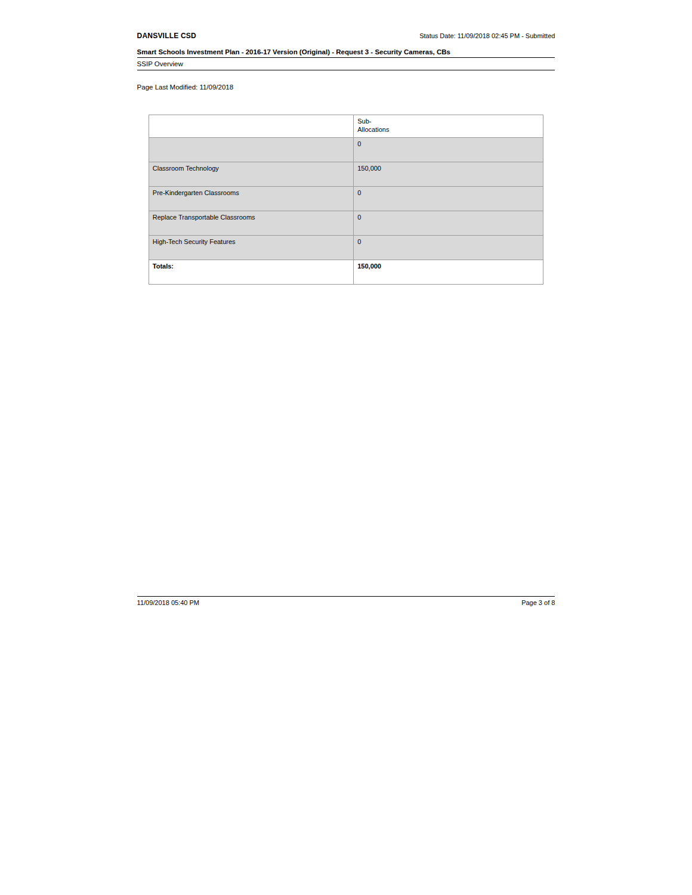DANSVILLE CSD
Status Date: 11/09/2018 02:45 PM - Submitted
Smart Schools Investment Plan - 2016-17 Version (Original) - Request 3 - Security Cameras, CBs
SSIP Overview
Page Last Modified: 11/09/2018
| | Sub- Allocations |
| | 0 |
| Classroom Technology | 150,000 |
| Pre-Kindergarten Classrooms | 0 |
| Replace Transportable Classrooms | 0 |
| High-Tech Security Features | 0 |
| Totals: | 150,000 |
11/09/2018 05:40 PM
Page 3 of 8